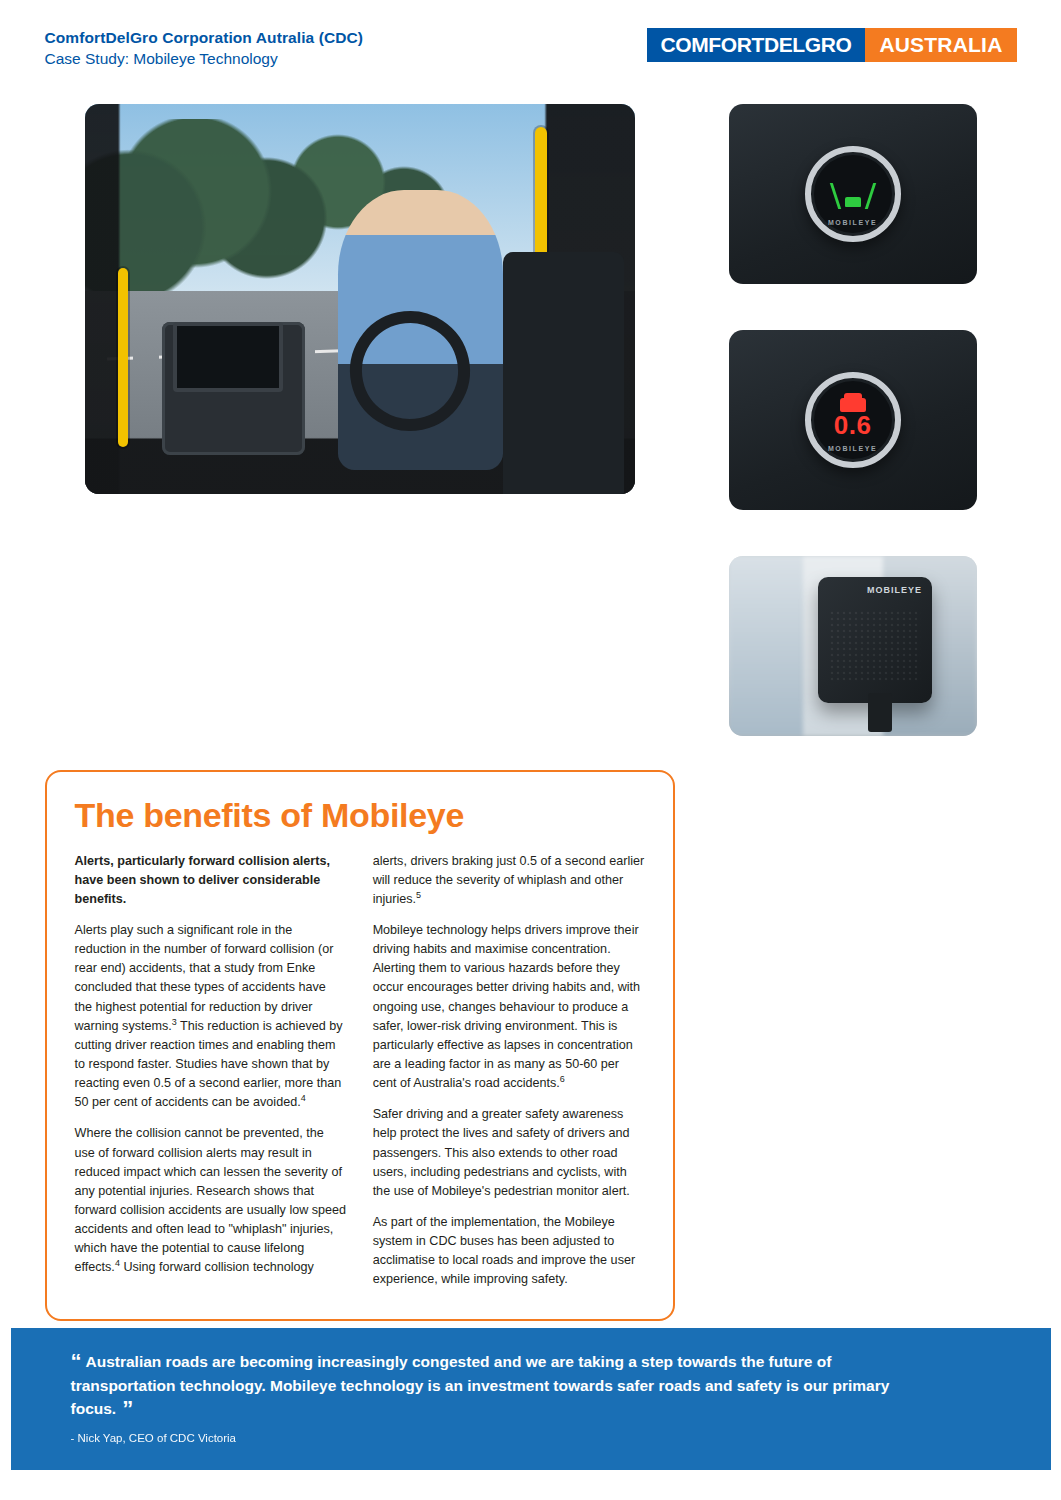ComfortDelGro Corporation Autralia (CDC)
Case Study: Mobileye Technology
COMFORTDELGRO
AUSTRALIA
MOBILEYE
0.6
MOBILEYE
MOBILEYE
The benefits of Mobileye
Alerts, particularly forward collision alerts, have been shown to deliver considerable benefits.
Alerts play such a significant role in the reduction in the number of forward collision (or rear end) accidents, that a study from Enke concluded that these types of accidents have the highest potential for reduction by driver warning systems.3 This reduction is achieved by cutting driver reaction times and enabling them to respond faster. Studies have shown that by reacting even 0.5 of a second earlier, more than 50 per cent of accidents can be avoided.4
Where the collision cannot be prevented, the use of forward collision alerts may result in reduced impact which can lessen the severity of any potential injuries. Research shows that forward collision accidents are usually low speed accidents and often lead to "whiplash" injuries, which have the potential to cause lifelong effects.4 Using forward collision technology alerts, drivers braking just 0.5 of a second earlier will reduce the severity of whiplash and other injuries.5
Mobileye technology helps drivers improve their driving habits and maximise concentration. Alerting them to various hazards before they occur encourages better driving habits and, with ongoing use, changes behaviour to produce a safer, lower-risk driving environment. This is particularly effective as lapses in concentration are a leading factor in as many as 50-60 per cent of Australia's road accidents.6
Safer driving and a greater safety awareness help protect the lives and safety of drivers and passengers. This also extends to other road users, including pedestrians and cyclists, with the use of Mobileye's pedestrian monitor alert.
As part of the implementation, the Mobileye system in CDC buses has been adjusted to acclimatise to local roads and improve the user experience, while improving safety.
“Australian roads are becoming increasingly congested and we are taking a step towards the future of transportation technology. Mobileye technology is an investment towards safer roads and safety is our primary focus.”
- Nick Yap, CEO of CDC Victoria